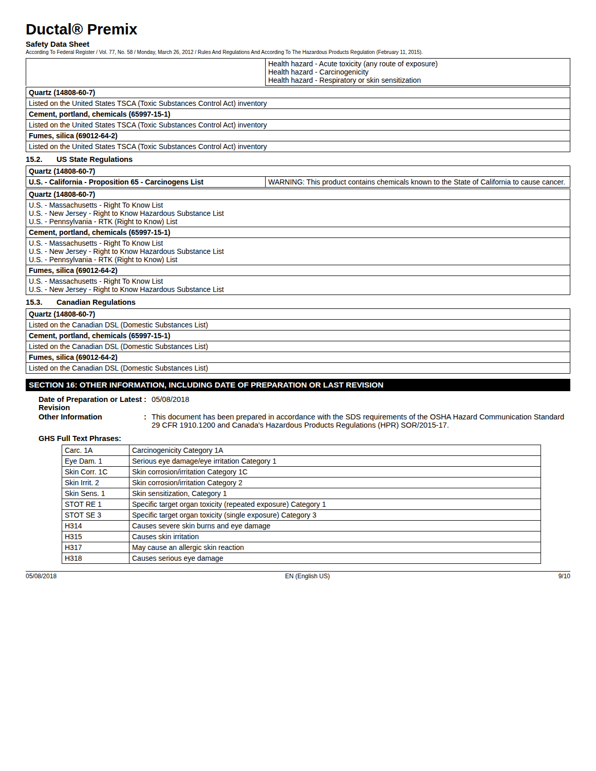Ductal® Premix
Safety Data Sheet
According To Federal Register / Vol. 77, No. 58 / Monday, March 26, 2012 / Rules And Regulations And According To The Hazardous Products Regulation (February 11, 2015).
| | Health hazard - Acute toxicity (any route of exposure) Health hazard - Carcinogenicity Health hazard - Respiratory or skin sensitization |
| Quartz (14808-60-7) |
| Listed on the United States TSCA (Toxic Substances Control Act) inventory |
| Cement, portland, chemicals (65997-15-1) |
| Listed on the United States TSCA (Toxic Substances Control Act) inventory |
| Fumes, silica (69012-64-2) |
| Listed on the United States TSCA (Toxic Substances Control Act) inventory |
15.2. US State Regulations
| Quartz (14808-60-7) |
| U.S. - California - Proposition 65 - Carcinogens List | WARNING: This product contains chemicals known to the State of California to cause cancer. |
| Quartz (14808-60-7) |
| U.S. - Massachusetts - Right To Know List U.S. - New Jersey - Right to Know Hazardous Substance List U.S. - Pennsylvania - RTK (Right to Know) List |
| Cement, portland, chemicals (65997-15-1) |
| U.S. - Massachusetts - Right To Know List U.S. - New Jersey - Right to Know Hazardous Substance List U.S. - Pennsylvania - RTK (Right to Know) List |
| Fumes, silica (69012-64-2) |
| U.S. - Massachusetts - Right To Know List U.S. - New Jersey - Right to Know Hazardous Substance List |
15.3. Canadian Regulations
| Quartz (14808-60-7) |
| Listed on the Canadian DSL (Domestic Substances List) |
| Cement, portland, chemicals (65997-15-1) |
| Listed on the Canadian DSL (Domestic Substances List) |
| Fumes, silica (69012-64-2) |
| Listed on the Canadian DSL (Domestic Substances List) |
SECTION 16: OTHER INFORMATION, INCLUDING DATE OF PREPARATION OR LAST REVISION
Date of Preparation or Latest Revision
:
05/08/2018
Other Information
:
This document has been prepared in accordance with the SDS requirements of the OSHA Hazard Communication Standard 29 CFR 1910.1200 and Canada's Hazardous Products Regulations (HPR) SOR/2015-17.
GHS Full Text Phrases:
| Carc. 1A | Carcinogenicity Category 1A |
| Eye Dam. 1 | Serious eye damage/eye irritation Category 1 |
| Skin Corr. 1C | Skin corrosion/irritation Category 1C |
| Skin Irrit. 2 | Skin corrosion/irritation Category 2 |
| Skin Sens. 1 | Skin sensitization, Category 1 |
| STOT RE 1 | Specific target organ toxicity (repeated exposure) Category 1 |
| STOT SE 3 | Specific target organ toxicity (single exposure) Category 3 |
| H314 | Causes severe skin burns and eye damage |
| H315 | Causes skin irritation |
| H317 | May cause an allergic skin reaction |
| H318 | Causes serious eye damage |
05/08/2018
EN (English US)
9/10